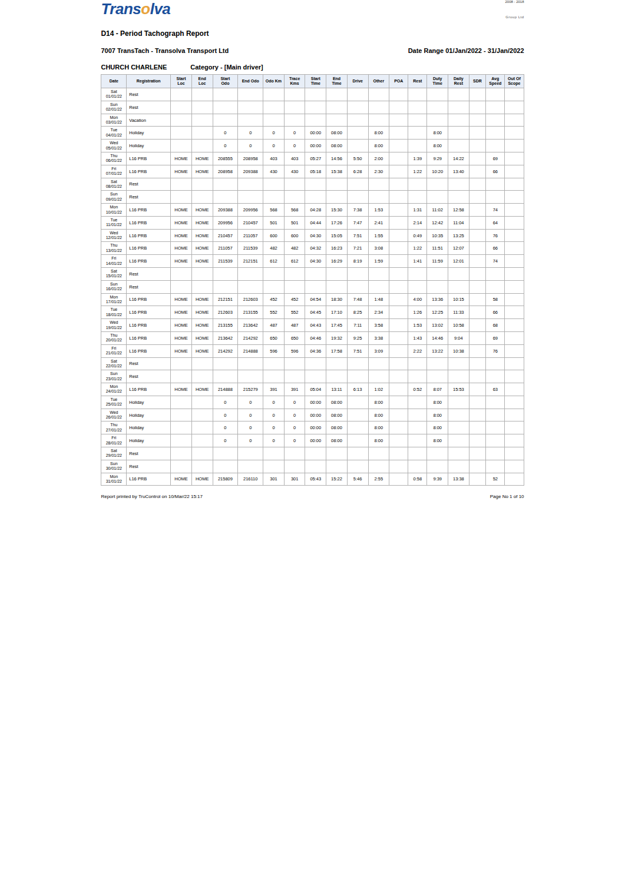2008 - 2018
Transolva
Group Ltd
D14 - Period Tachograph Report
7007 TransTach - Transolva Transport Ltd
Date Range 01/Jan/2022 - 31/Jan/2022
CHURCH CHARLENE
Category - [Main driver]
| Date | Registration | Start Loc | End Loc | Start Odo | End Odo | Odo Km | Trace Kms | Start Time | End Time | Drive | Other | POA | Rest | Duty Time | Daily Rest | SDR | Avg Speed | Out Of Scope |
| --- | --- | --- | --- | --- | --- | --- | --- | --- | --- | --- | --- | --- | --- | --- | --- | --- | --- | --- |
| Sat 01/01/22 | Rest | | | | | | | | | | | | | | | | | |
| Sun 02/01/22 | Rest | | | | | | | | | | | | | | | | | |
| Mon 03/01/22 | Vacation | | | | | | | | | | | | | | | | | |
| Tue 04/01/22 | Holiday | | | 0 | 0 | 0 | 0 | 00:00 | 08:00 | | 8:00 | | | 8:00 | | | | |
| Wed 05/01/22 | Holiday | | | 0 | 0 | 0 | 0 | 00:00 | 08:00 | | 8:00 | | | 8:00 | | | | |
| Thu 06/01/22 | L16 PRB | HOME | HOME | 208555 | 208958 | 403 | 403 | 05:27 | 14:56 | 5:50 | 2:00 | | 1:39 | 9:29 | 14:22 | | 69 | |
| Fri 07/01/22 | L16 PRB | HOME | HOME | 208958 | 209388 | 430 | 430 | 05:18 | 15:38 | 6:28 | 2:30 | | 1:22 | 10:20 | 13:40 | | 66 | |
| Sat 08/01/22 | Rest | | | | | | | | | | | | | | | | | |
| Sun 09/01/22 | Rest | | | | | | | | | | | | | | | | | |
| Mon 10/01/22 | L16 PRB | HOME | HOME | 209388 | 209956 | 568 | 568 | 04:28 | 15:30 | 7:38 | 1:53 | | 1:31 | 11:02 | 12:58 | | 74 | |
| Tue 11/01/22 | L16 PRB | HOME | HOME | 209956 | 210457 | 501 | 501 | 04:44 | 17:26 | 7:47 | 2:41 | | 2:14 | 12:42 | 11:04 | | 64 | |
| Wed 12/01/22 | L16 PRB | HOME | HOME | 210457 | 211057 | 600 | 600 | 04:30 | 15:05 | 7:51 | 1:55 | | 0:49 | 10:35 | 13:25 | | 76 | |
| Thu 13/01/22 | L16 PRB | HOME | HOME | 211057 | 211539 | 482 | 482 | 04:32 | 16:23 | 7:21 | 3:08 | | 1:22 | 11:51 | 12:07 | | 66 | |
| Fri 14/01/22 | L16 PRB | HOME | HOME | 211539 | 212151 | 612 | 612 | 04:30 | 16:29 | 8:19 | 1:59 | | 1:41 | 11:59 | 12:01 | | 74 | |
| Sat 15/01/22 | Rest | | | | | | | | | | | | | | | | | |
| Sun 16/01/22 | Rest | | | | | | | | | | | | | | | | | |
| Mon 17/01/22 | L16 PRB | HOME | HOME | 212151 | 212603 | 452 | 452 | 04:54 | 18:30 | 7:48 | 1:48 | | 4:00 | 13:36 | 10:15 | | 58 | |
| Tue 18/01/22 | L16 PRB | HOME | HOME | 212603 | 213155 | 552 | 552 | 04:45 | 17:10 | 8:25 | 2:34 | | 1:26 | 12:25 | 11:33 | | 66 | |
| Wed 19/01/22 | L16 PRB | HOME | HOME | 213155 | 213642 | 487 | 487 | 04:43 | 17:45 | 7:11 | 3:58 | | 1:53 | 13:02 | 10:58 | | 68 | |
| Thu 20/01/22 | L16 PRB | HOME | HOME | 213642 | 214292 | 650 | 650 | 04:46 | 19:32 | 9:25 | 3:38 | | 1:43 | 14:46 | 9:04 | | 69 | |
| Fri 21/01/22 | L16 PRB | HOME | HOME | 214292 | 214888 | 596 | 596 | 04:36 | 17:58 | 7:51 | 3:09 | | 2:22 | 13:22 | 10:38 | | 76 | |
| Sat 22/01/22 | Rest | | | | | | | | | | | | | | | | | |
| Sun 23/01/22 | Rest | | | | | | | | | | | | | | | | | |
| Mon 24/01/22 | L16 PRB | HOME | HOME | 214888 | 215279 | 391 | 391 | 05:04 | 13:11 | 6:13 | 1:02 | | 0:52 | 8:07 | 15:53 | | 63 | |
| Tue 25/01/22 | Holiday | | | 0 | 0 | 0 | 0 | 00:00 | 08:00 | | 8:00 | | | 8:00 | | | | |
| Wed 26/01/22 | Holiday | | | 0 | 0 | 0 | 0 | 00:00 | 08:00 | | 8:00 | | | 8:00 | | | | |
| Thu 27/01/22 | Holiday | | | 0 | 0 | 0 | 0 | 00:00 | 08:00 | | 8:00 | | | 8:00 | | | | |
| Fri 28/01/22 | Holiday | | | 0 | 0 | 0 | 0 | 00:00 | 08:00 | | 8:00 | | | 8:00 | | | | |
| Sat 29/01/22 | Rest | | | | | | | | | | | | | | | | | |
| Sun 30/01/22 | Rest | | | | | | | | | | | | | | | | | |
| Mon 31/01/22 | L16 PRB | HOME | HOME | 215809 | 216110 | 301 | 301 | 05:43 | 15:22 | 5:46 | 2:55 | | 0:58 | 9:39 | 13:38 | | 52 | |
Report printed by TruControl on 10/Mar/22 15:17
Page No 1 of 10